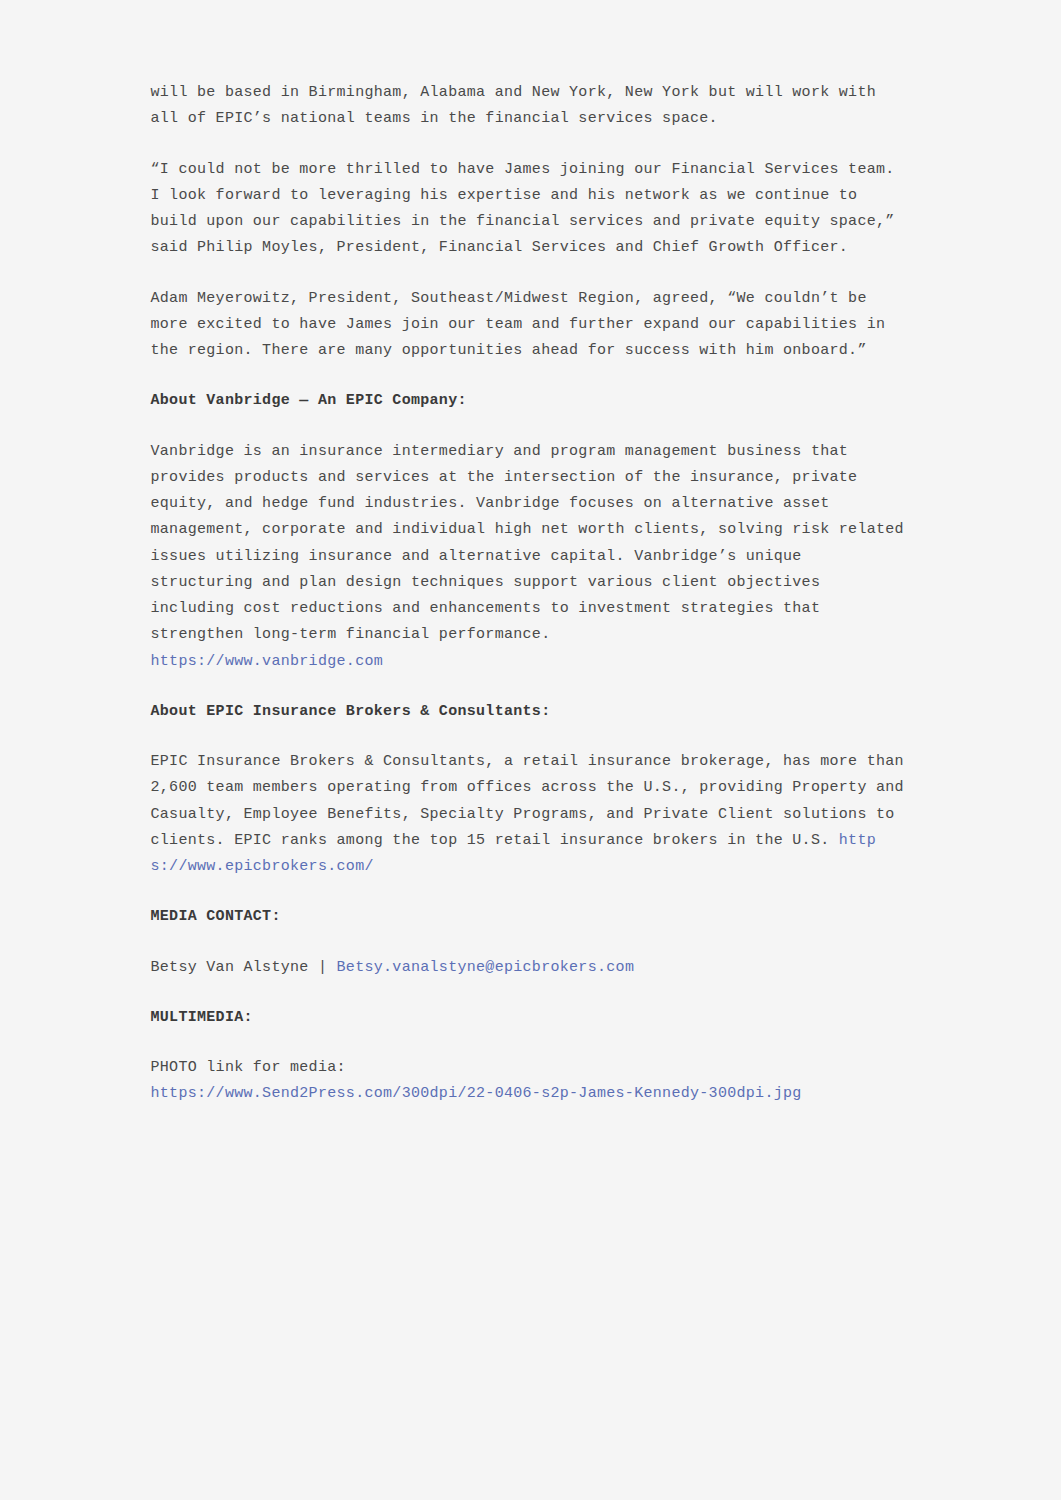will be based in Birmingham, Alabama and New York, New York but will work with all of EPIC’s national teams in the financial services space.
“I could not be more thrilled to have James joining our Financial Services team. I look forward to leveraging his expertise and his network as we continue to build upon our capabilities in the financial services and private equity space,” said Philip Moyles, President, Financial Services and Chief Growth Officer.
Adam Meyerowitz, President, Southeast/Midwest Region, agreed, “We couldn’t be more excited to have James join our team and further expand our capabilities in the region. There are many opportunities ahead for success with him onboard.”
About Vanbridge — An EPIC Company:
Vanbridge is an insurance intermediary and program management business that provides products and services at the intersection of the insurance, private equity, and hedge fund industries. Vanbridge focuses on alternative asset management, corporate and individual high net worth clients, solving risk related issues utilizing insurance and alternative capital. Vanbridge’s unique structuring and plan design techniques support various client objectives including cost reductions and enhancements to investment strategies that strengthen long-term financial performance.
https://www.vanbridge.com
About EPIC Insurance Brokers & Consultants:
EPIC Insurance Brokers & Consultants, a retail insurance brokerage, has more than 2,600 team members operating from offices across the U.S., providing Property and Casualty, Employee Benefits, Specialty Programs, and Private Client solutions to clients. EPIC ranks among the top 15 retail insurance brokers in the U.S. https://www.epicbrokers.com/
MEDIA CONTACT:
Betsy Van Alstyne | Betsy.vanalstyne@epicbrokers.com
MULTIMEDIA:
PHOTO link for media:
https://www.Send2Press.com/300dpi/22-0406-s2p-James-Kennedy-300dpi.jpg